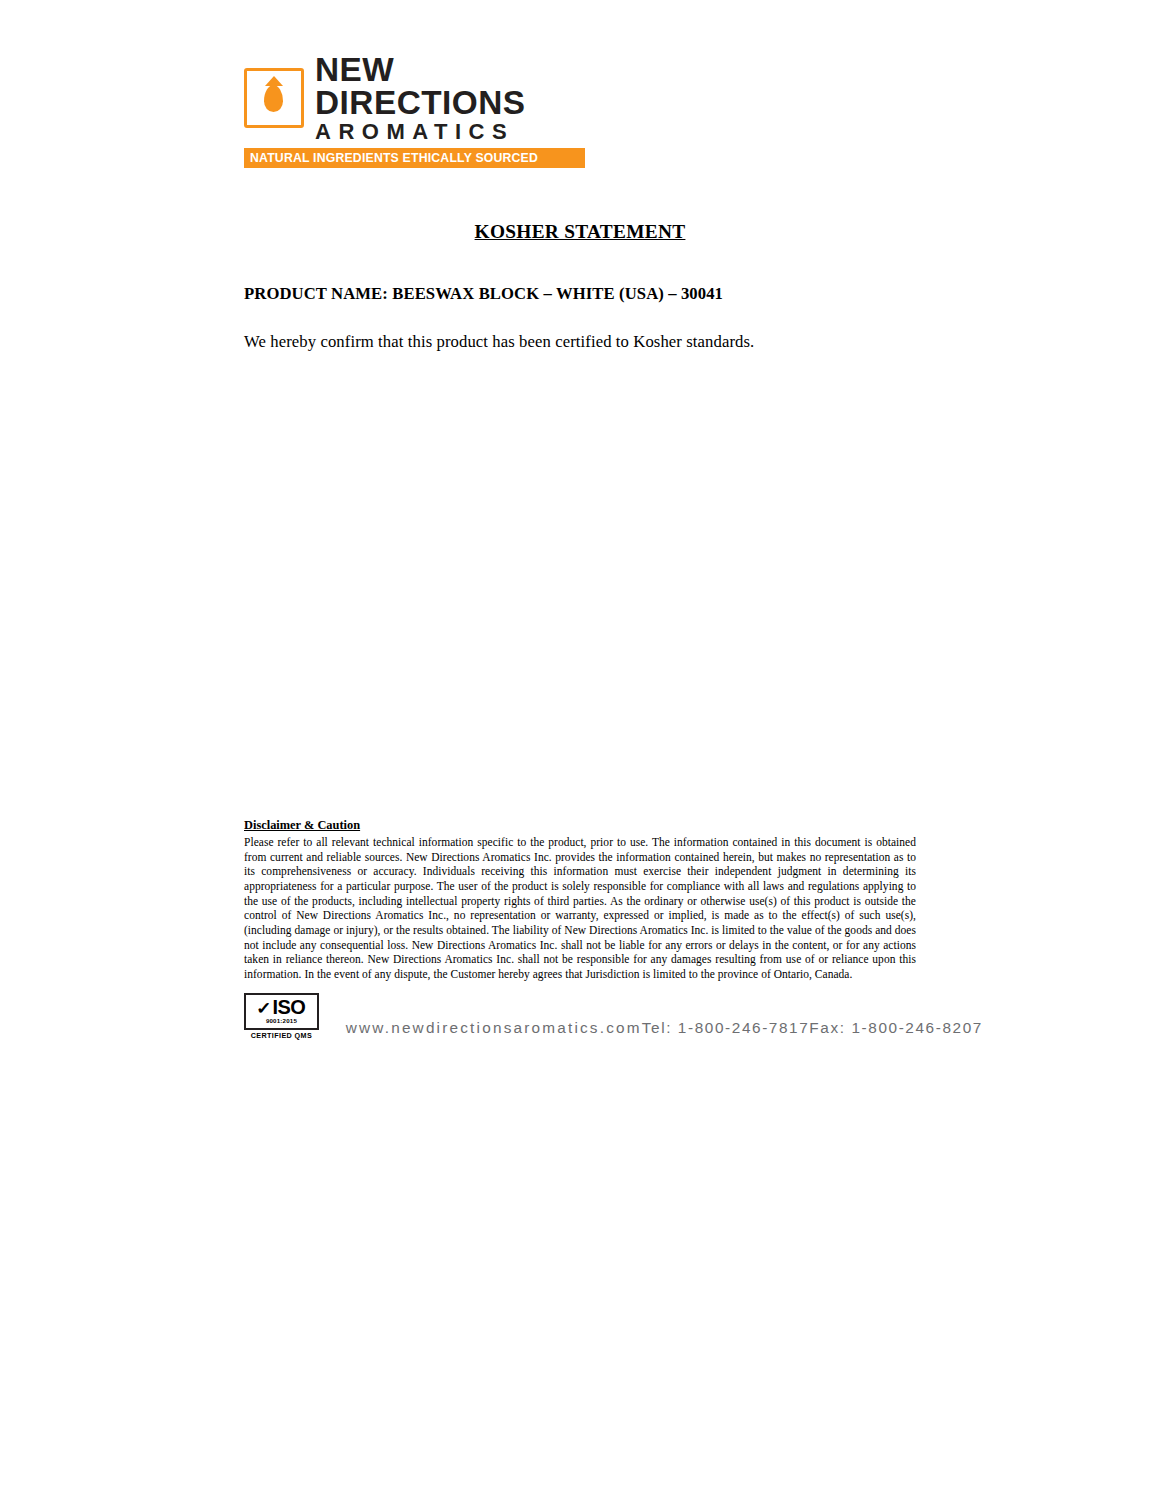NEW DIRECTIONS
AROMATICS
NATURAL INGREDIENTS ETHICALLY SOURCED
KOSHER STATEMENT
PRODUCT NAME: BEESWAX BLOCK – WHITE (USA) – 30041
We hereby confirm that this product has been certified to Kosher standards.
Disclaimer & Caution
Please refer to all relevant technical information specific to the product, prior to use. The information contained in this document is obtained from current and reliable sources. New Directions Aromatics Inc. provides the information contained herein, but makes no representation as to its comprehensiveness or accuracy. Individuals receiving this information must exercise their independent judgment in determining its appropriateness for a particular purpose. The user of the product is solely responsible for compliance with all laws and regulations applying to the use of the products, including intellectual property rights of third parties. As the ordinary or otherwise use(s) of this product is outside the control of New Directions Aromatics Inc., no representation or warranty, expressed or implied, is made as to the effect(s) of such use(s), (including damage or injury), or the results obtained. The liability of New Directions Aromatics Inc. is limited to the value of the goods and does not include any consequential loss. New Directions Aromatics Inc. shall not be liable for any errors or delays in the content, or for any actions taken in reliance thereon. New Directions Aromatics Inc. shall not be responsible for any damages resulting from use of or reliance upon this information. In the event of any dispute, the Customer hereby agrees that Jurisdiction is limited to the province of Ontario, Canada.
✓ISO
9001:2015
CERTIFIED QMS
www.newdirectionsaromatics.com Tel: 1-800-246-7817 Fax: 1-800-246-8207